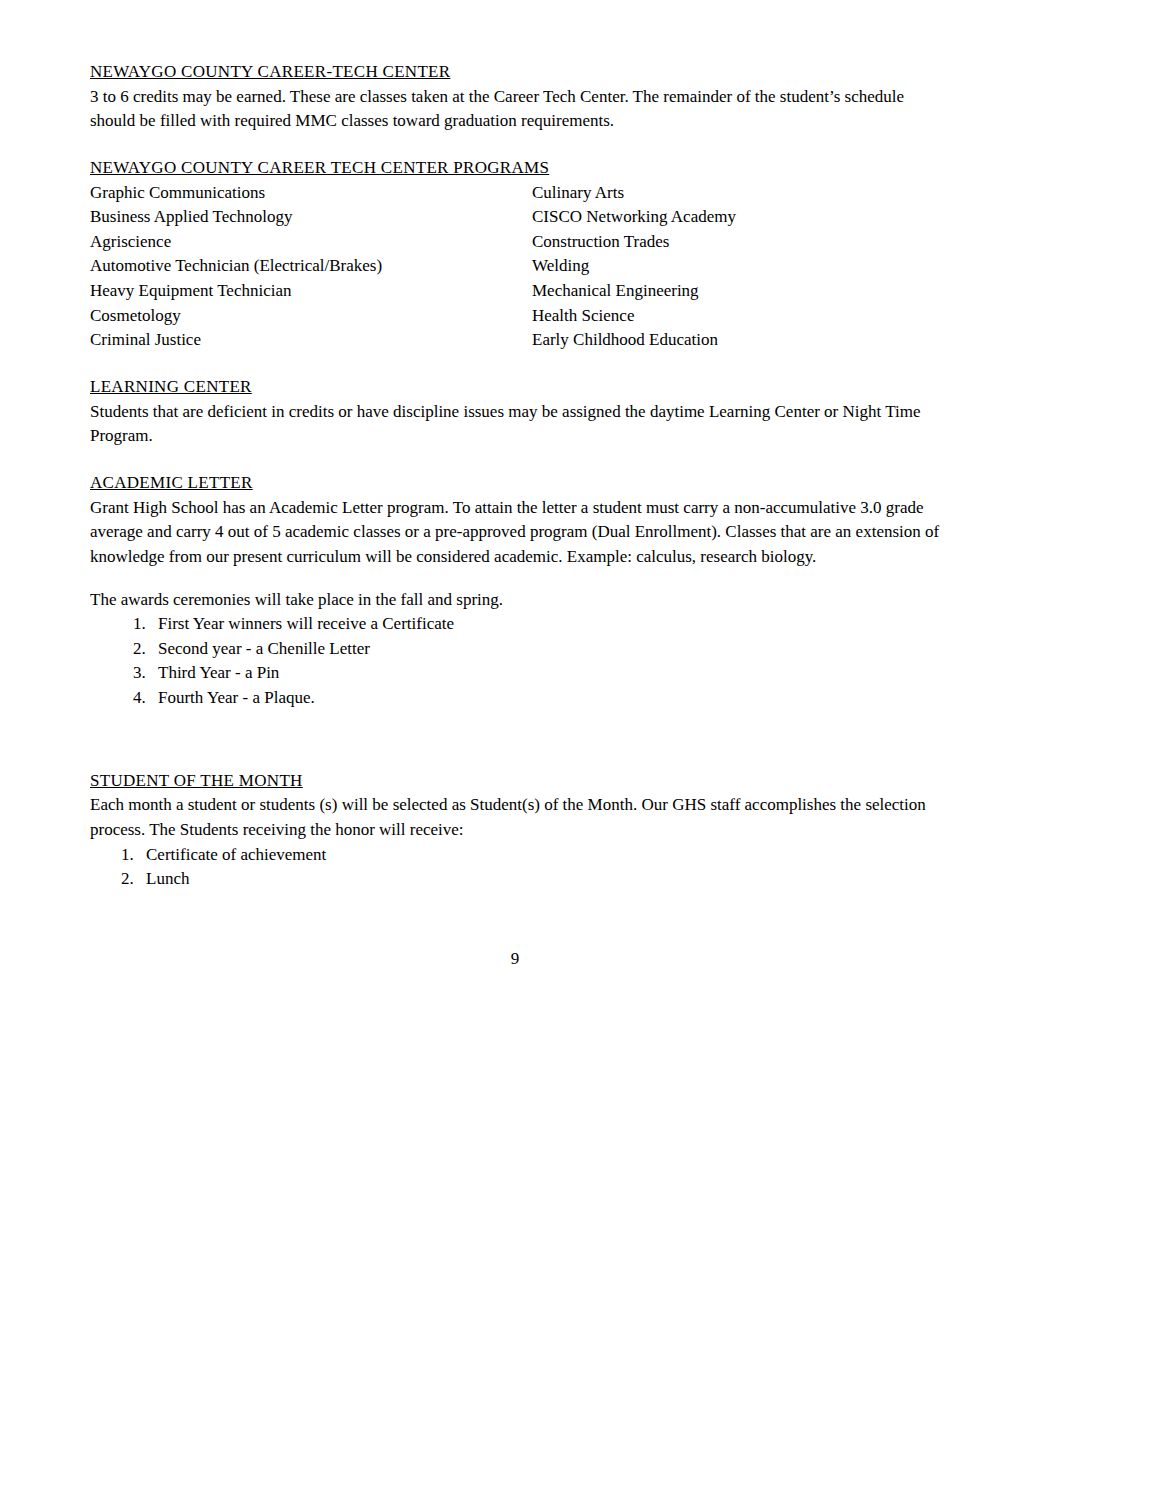NEWAYGO COUNTY CAREER-TECH CENTER
3 to 6 credits may be earned. These are classes taken at the Career Tech Center. The remainder of the student’s schedule should be filled with required MMC classes toward graduation requirements.
NEWAYGO COUNTY CAREER TECH CENTER PROGRAMS
| Graphic Communications | Culinary Arts |
| Business Applied Technology | CISCO Networking Academy |
| Agriscience | Construction Trades |
| Automotive Technician (Electrical/Brakes) | Welding |
| Heavy Equipment Technician | Mechanical Engineering |
| Cosmetology | Health Science |
| Criminal Justice | Early Childhood Education |
LEARNING CENTER
Students that are deficient in credits or have discipline issues may be assigned the daytime Learning Center or Night Time Program.
ACADEMIC LETTER
Grant High School has an Academic Letter program. To attain the letter a student must carry a non-accumulative 3.0 grade average and carry 4 out of 5 academic classes or a pre-approved program (Dual Enrollment). Classes that are an extension of knowledge from our present curriculum will be considered academic. Example: calculus, research biology.
The awards ceremonies will take place in the fall and spring.
First Year winners will receive a Certificate
Second year - a Chenille Letter
Third Year - a Pin
Fourth Year - a Plaque.
STUDENT OF THE MONTH
Each month a student or students (s) will be selected as Student(s) of the Month. Our GHS staff accomplishes the selection process. The Students receiving the honor will receive:
Certificate of achievement
Lunch
9